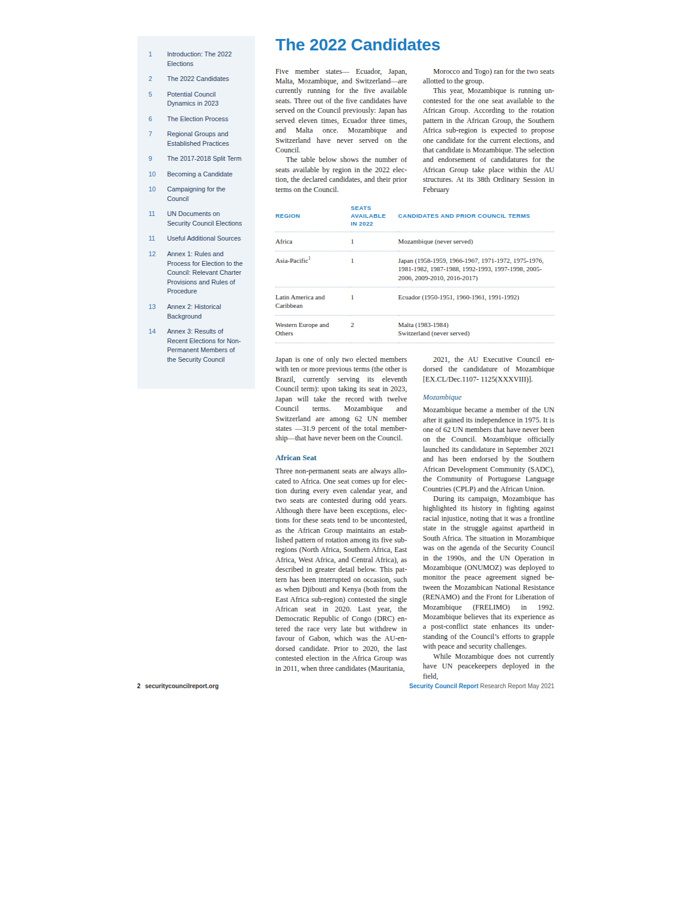1 Introduction: The 2022 Elections
2 The 2022 Candidates
5 Potential Council Dynamics in 2023
6 The Election Process
7 Regional Groups and Established Practices
9 The 2017-2018 Split Term
10 Becoming a Candidate
10 Campaigning for the Council
11 UN Documents on Security Council Elections
11 Useful Additional Sources
12 Annex 1: Rules and Process for Election to the Council: Relevant Charter Provisions and Rules of Procedure
13 Annex 2: Historical Background
14 Annex 3: Results of Recent Elections for Non-Permanent Members of the Security Council
The 2022 Candidates
Five member states— Ecuador, Japan, Malta, Mozambique, and Switzerland—are currently running for the five available seats. Three out of the five candidates have served on the Council previously: Japan has served eleven times, Ecuador three times, and Malta once. Mozambique and Switzerland have never served on the Council.
The table below shows the number of seats available by region in the 2022 election, the declared candidates, and their prior terms on the Council.
Morocco and Togo) ran for the two seats allotted to the group.
This year, Mozambique is running uncontested for the one seat available to the African Group. According to the rotation pattern in the African Group, the Southern Africa sub-region is expected to propose one candidate for the current elections, and that candidate is Mozambique. The selection and endorsement of candidatures for the African Group take place within the AU structures. At its 38th Ordinary Session in February
| Region | Seats available in 2022 | Candidates and prior Council terms |
| --- | --- | --- |
| Africa | 1 | Mozambique (never served) |
| Asia-Pacific 1 | 1 | Japan (1958-1959, 1966-1967, 1971-1972, 1975-1976, 1981-1982, 1987-1988, 1992-1993, 1997-1998, 2005-2006, 2009-2010, 2016-2017) |
| Latin America and Caribbean | 1 | Ecuador (1950-1951, 1960-1961, 1991-1992) |
| Western Europe and Others | 2 | Malta (1983-1984) Switzerland (never served) |
Japan is one of only two elected members with ten or more previous terms (the other is Brazil, currently serving its eleventh Council term): upon taking its seat in 2023, Japan will take the record with twelve Council terms. Mozambique and Switzerland are among 62 UN member states —31.9 percent of the total membership—that have never been on the Council.
African Seat
Three non-permanent seats are always allocated to Africa. One seat comes up for election during every even calendar year, and two seats are contested during odd years. Although there have been exceptions, elections for these seats tend to be uncontested, as the African Group maintains an established pattern of rotation among its five sub-regions (North Africa, Southern Africa, East Africa, West Africa, and Central Africa), as described in greater detail below. This pattern has been interrupted on occasion, such as when Djibouti and Kenya (both from the East Africa sub-region) contested the single African seat in 2020. Last year, the Democratic Republic of Congo (DRC) entered the race very late but withdrew in favour of Gabon, which was the AU-endorsed candidate. Prior to 2020, the last contested election in the Africa Group was in 2011, when three candidates (Mauritania,
2021, the AU Executive Council endorsed the candidature of Mozambique [EX.CL/Dec.1107- 1125(XXXVIII)].
Mozambique
Mozambique became a member of the UN after it gained its independence in 1975. It is one of 62 UN members that have never been on the Council. Mozambique officially launched its candidature in September 2021 and has been endorsed by the Southern African Development Community (SADC), the Community of Portuguese Language Countries (CPLP) and the African Union.
During its campaign, Mozambique has highlighted its history in fighting against racial injustice, noting that it was a frontline state in the struggle against apartheid in South Africa. The situation in Mozambique was on the agenda of the Security Council in the 1990s, and the UN Operation in Mozambique (ONUMOZ) was deployed to monitor the peace agreement signed between the Mozambican National Resistance (RENAMO) and the Front for Liberation of Mozambique (FRELIMO) in 1992. Mozambique believes that its experience as a post-conflict state enhances its understanding of the Council’s efforts to grapple with peace and security challenges.
While Mozambique does not currently have UN peacekeepers deployed in the field,
2 securitycouncilreport.org
Security Council Report Research Report May 2021